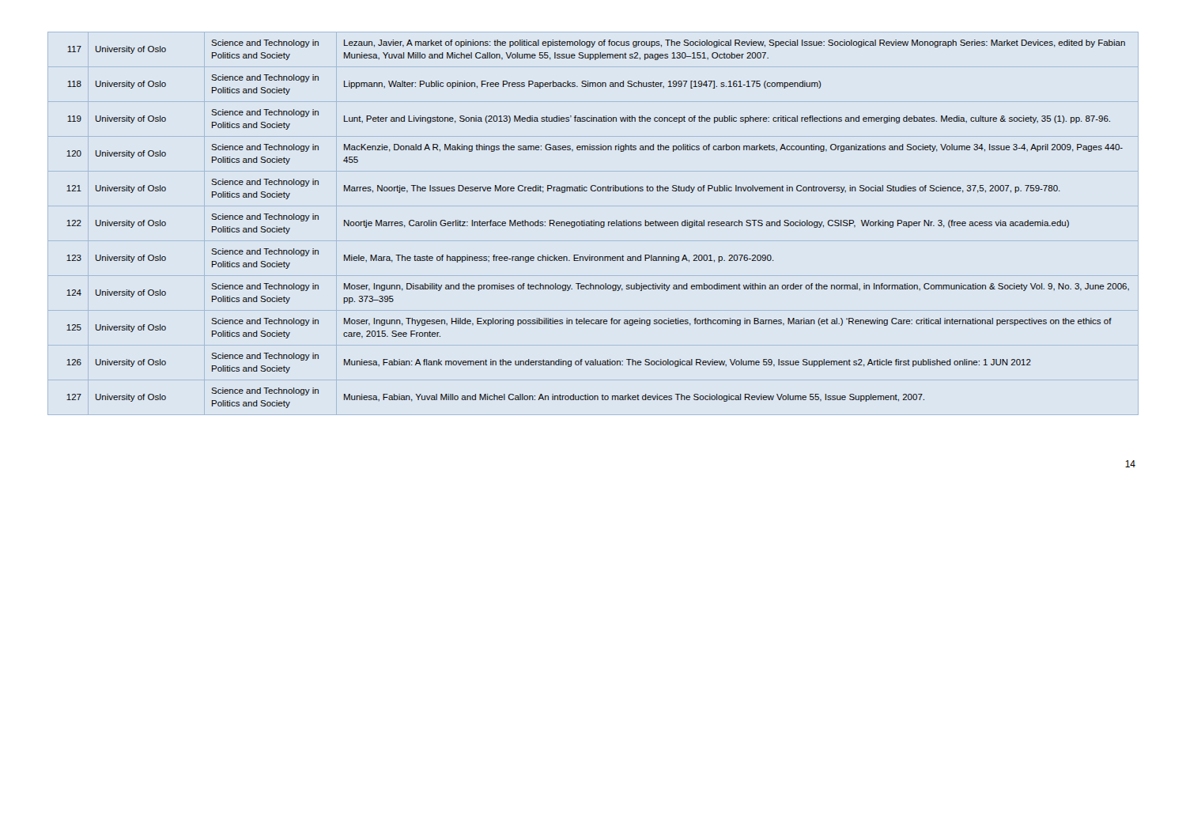| 117 | University of Oslo | Science and Technology in Politics and Society | Lezaun, Javier, A market of opinions: the political epistemology of focus groups, The Sociological Review, Special Issue: Sociological Review Monograph Series: Market Devices, edited by Fabian Muniesa, Yuval Millo and Michel Callon, Volume 55, Issue Supplement s2, pages 130–151, October 2007. |
| 118 | University of Oslo | Science and Technology in Politics and Society | Lippmann, Walter: Public opinion, Free Press Paperbacks. Simon and Schuster, 1997 [1947]. s.161-175 (compendium) |
| 119 | University of Oslo | Science and Technology in Politics and Society | Lunt, Peter and Livingstone, Sonia (2013) Media studies’ fascination with the concept of the public sphere: critical reflections and emerging debates. Media, culture & society, 35 (1). pp. 87-96. |
| 120 | University of Oslo | Science and Technology in Politics and Society | MacKenzie, Donald A R, Making things the same: Gases, emission rights and the politics of carbon markets, Accounting, Organizations and Society, Volume 34, Issue 3-4, April 2009, Pages 440-455 |
| 121 | University of Oslo | Science and Technology in Politics and Society | Marres, Noortje, The Issues Deserve More Credit; Pragmatic Contributions to the Study of Public Involvement in Controversy, in Social Studies of Science, 37,5, 2007, p. 759-780. |
| 122 | University of Oslo | Science and Technology in Politics and Society | Noortje Marres, Carolin Gerlitz: Interface Methods: Renegotiating relations between digital research STS and Sociology, CSISP, Working Paper Nr. 3, (free acess via academia.edu) |
| 123 | University of Oslo | Science and Technology in Politics and Society | Miele, Mara, The taste of happiness; free-range chicken. Environment and Planning A, 2001, p. 2076-2090. |
| 124 | University of Oslo | Science and Technology in Politics and Society | Moser, Ingunn, Disability and the promises of technology. Technology, subjectivity and embodiment within an order of the normal, in Information, Communication & Society Vol. 9, No. 3, June 2006, pp. 373–395 |
| 125 | University of Oslo | Science and Technology in Politics and Society | Moser, Ingunn, Thygesen, Hilde, Exploring possibilities in telecare for ageing societies, forthcoming in Barnes, Marian (et al.) ‘Renewing Care: critical international perspectives on the ethics of care, 2015. See Fronter. |
| 126 | University of Oslo | Science and Technology in Politics and Society | Muniesa, Fabian: A flank movement in the understanding of valuation: The Sociological Review, Volume 59, Issue Supplement s2, Article first published online: 1 JUN 2012 |
| 127 | University of Oslo | Science and Technology in Politics and Society | Muniesa, Fabian, Yuval Millo and Michel Callon: An introduction to market devices The Sociological Review Volume 55, Issue Supplement, 2007. |
14